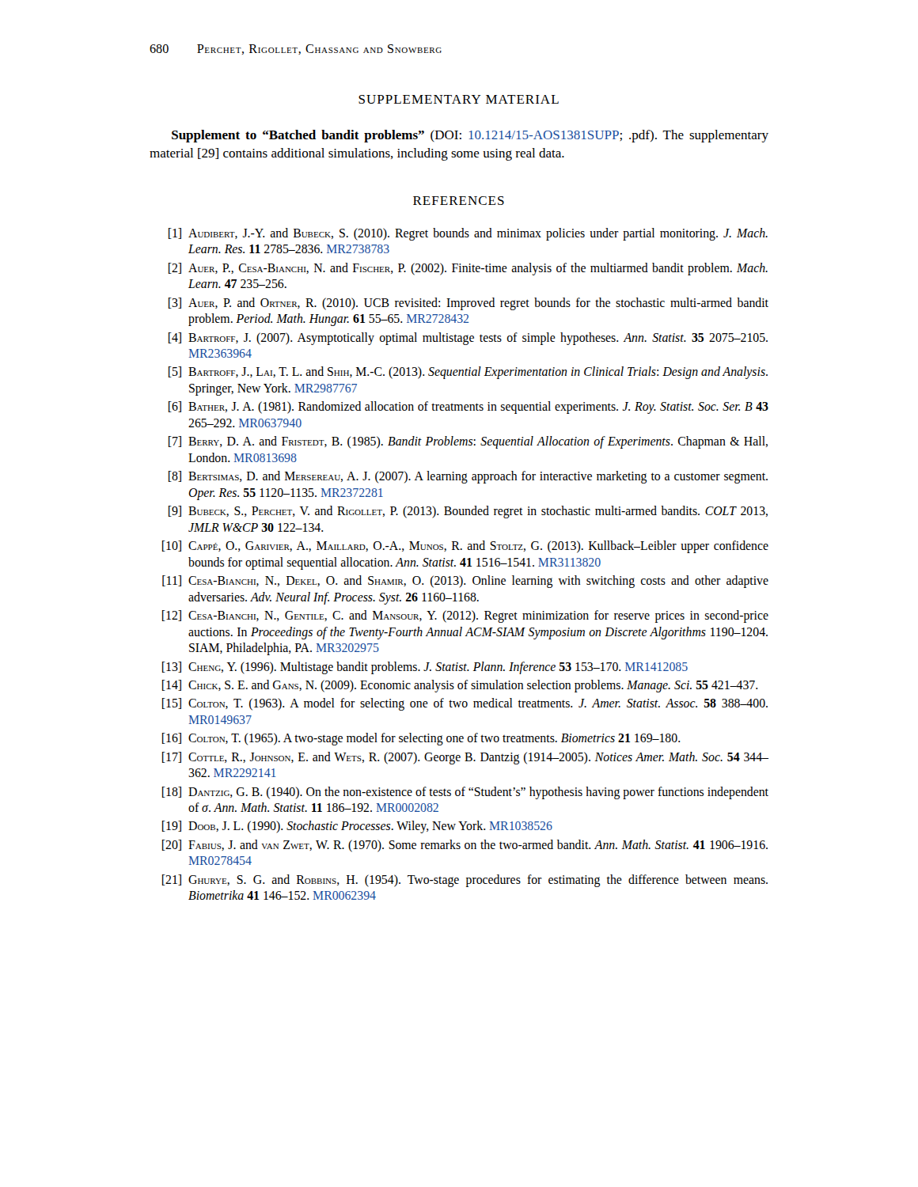680 Perchet, Rigollet, Chassang and Snowberg
Supplementary Material
Supplement to “Batched bandit problems” (DOI: 10.1214/15-AOS1381SUPP; .pdf). The supplementary material [29] contains additional simulations, including some using real data.
References
[1] Audibert, J.-Y. and Bubeck, S. (2010). Regret bounds and minimax policies under partial monitoring. J. Mach. Learn. Res. 11 2785–2836. MR2738783
[2] Auer, P., Cesa-Bianchi, N. and Fischer, P. (2002). Finite-time analysis of the multiarmed bandit problem. Mach. Learn. 47 235–256.
[3] Auer, P. and Ortner, R. (2010). UCB revisited: Improved regret bounds for the stochastic multi-armed bandit problem. Period. Math. Hungar. 61 55–65. MR2728432
[4] Bartroff, J. (2007). Asymptotically optimal multistage tests of simple hypotheses. Ann. Statist. 35 2075–2105. MR2363964
[5] Bartroff, J., Lai, T. L. and Shih, M.-C. (2013). Sequential Experimentation in Clinical Trials: Design and Analysis. Springer, New York. MR2987767
[6] Bather, J. A. (1981). Randomized allocation of treatments in sequential experiments. J. Roy. Statist. Soc. Ser. B 43 265–292. MR0637940
[7] Berry, D. A. and Fristedt, B. (1985). Bandit Problems: Sequential Allocation of Experiments. Chapman & Hall, London. MR0813698
[8] Bertsimas, D. and Mersereau, A. J. (2007). A learning approach for interactive marketing to a customer segment. Oper. Res. 55 1120–1135. MR2372281
[9] Bubeck, S., Perchet, V. and Rigollet, P. (2013). Bounded regret in stochastic multi-armed bandits. COLT 2013, JMLR W&CP 30 122–134.
[10] Cappé, O., Garivier, A., Maillard, O.-A., Munos, R. and Stoltz, G. (2013). Kullback–Leibler upper confidence bounds for optimal sequential allocation. Ann. Statist. 41 1516–1541. MR3113820
[11] Cesa-Bianchi, N., Dekel, O. and Shamir, O. (2013). Online learning with switching costs and other adaptive adversaries. Adv. Neural Inf. Process. Syst. 26 1160–1168.
[12] Cesa-Bianchi, N., Gentile, C. and Mansour, Y. (2012). Regret minimization for reserve prices in second-price auctions. In Proceedings of the Twenty-Fourth Annual ACM-SIAM Symposium on Discrete Algorithms 1190–1204. SIAM, Philadelphia, PA. MR3202975
[13] Cheng, Y. (1996). Multistage bandit problems. J. Statist. Plann. Inference 53 153–170. MR1412085
[14] Chick, S. E. and Gans, N. (2009). Economic analysis of simulation selection problems. Manage. Sci. 55 421–437.
[15] Colton, T. (1963). A model for selecting one of two medical treatments. J. Amer. Statist. Assoc. 58 388–400. MR0149637
[16] Colton, T. (1965). A two-stage model for selecting one of two treatments. Biometrics 21 169–180.
[17] Cottle, R., Johnson, E. and Wets, R. (2007). George B. Dantzig (1914–2005). Notices Amer. Math. Soc. 54 344–362. MR2292141
[18] Dantzig, G. B. (1940). On the non-existence of tests of “Student’s” hypothesis having power functions independent of σ. Ann. Math. Statist. 11 186–192. MR0002082
[19] Doob, J. L. (1990). Stochastic Processes. Wiley, New York. MR1038526
[20] Fabius, J. and van Zwet, W. R. (1970). Some remarks on the two-armed bandit. Ann. Math. Statist. 41 1906–1916. MR0278454
[21] Ghurye, S. G. and Robbins, H. (1954). Two-stage procedures for estimating the difference between means. Biometrika 41 146–152. MR0062394